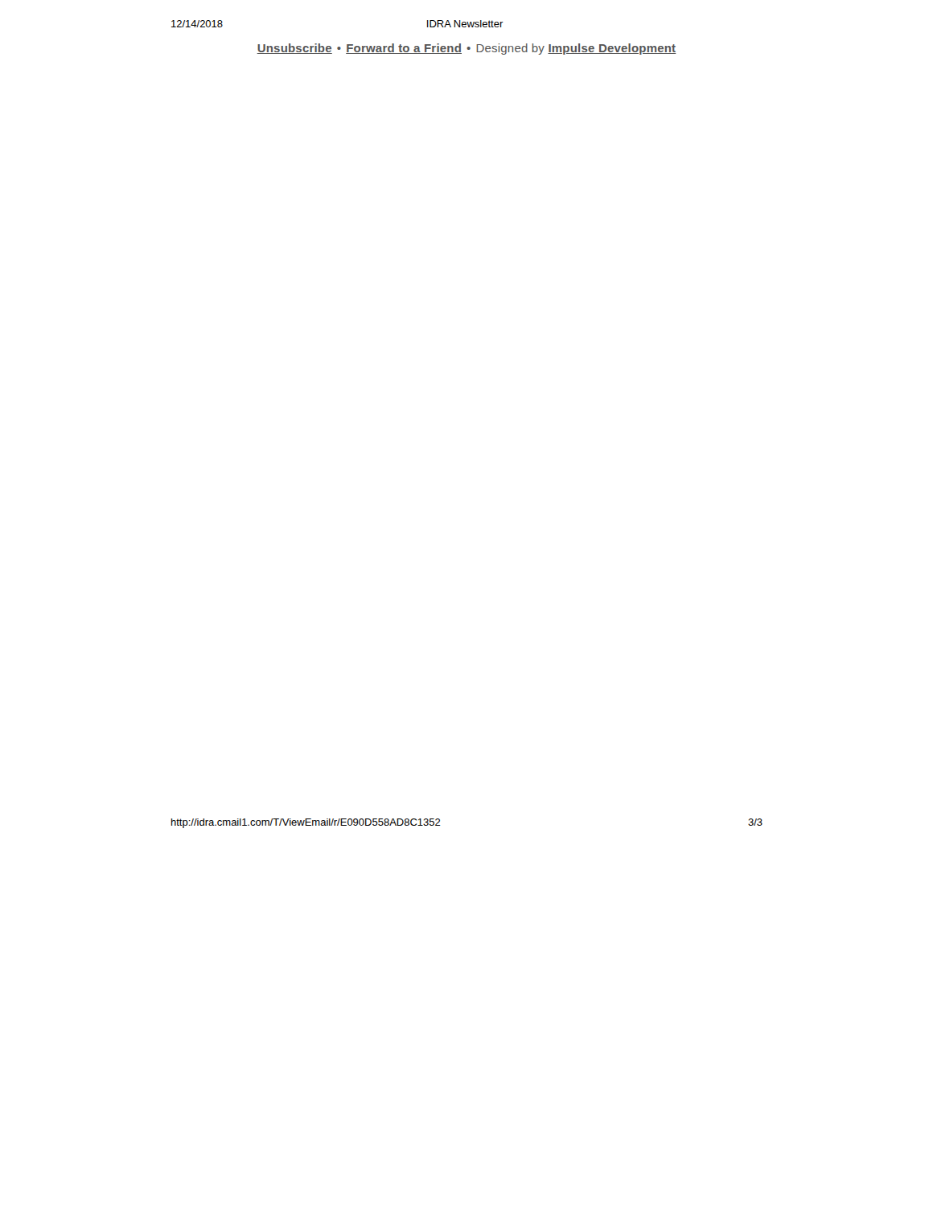12/14/2018
IDRA Newsletter
Unsubscribe•Forward to a Friend•Designed by Impulse Development
http://idra.cmail1.com/T/ViewEmail/r/E090D558AD8C1352
3/3